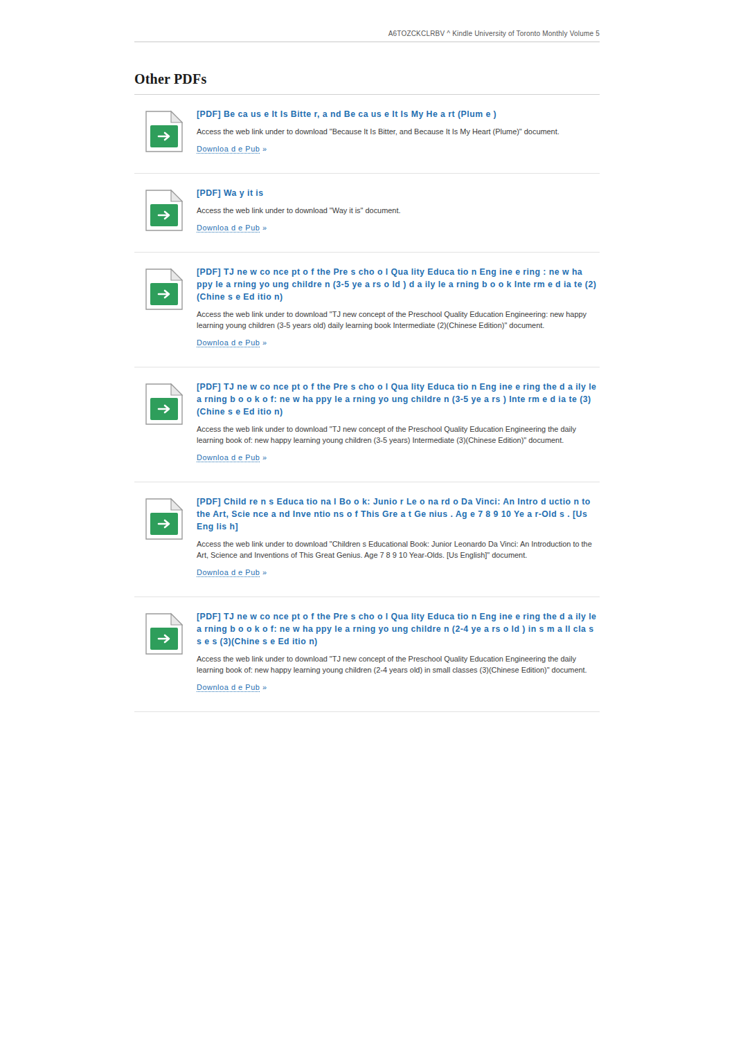A6TOZCKCLRBV ^ Kindle University of Toronto Monthly Volume 5
Other PDFs
[PDF] Be ca us e It Is Bitte r, a nd Be ca us e It Is My He a rt (Plum e )
Access the web link under to download "Because It Is Bitter, and Because It Is My Heart (Plume)" document.
Downloa d e Pub »
[PDF] Wa y it is
Access the web link under to download "Way it is" document.
Downloa d e Pub »
[PDF] TJ ne w co nce pt o f the Pre s cho o l Qua lity Educa tio n Eng ine e ring : ne w ha ppy le a rning yo ung childre n (3-5 ye a rs o ld ) d a ily le a rning b o o k Inte rm e d ia te (2)(Chine s e Ed itio n)
Access the web link under to download "TJ new concept of the Preschool Quality Education Engineering: new happy learning young children (3-5 years old) daily learning book Intermediate (2)(Chinese Edition)" document.
Downloa d e Pub »
[PDF] TJ ne w co nce pt o f the Pre s cho o l Qua lity Educa tio n Eng ine e ring the d a ily le a rning b o o k o f: ne w ha ppy le a rning yo ung childre n (3-5 ye a rs ) Inte rm e d ia te (3)(Chine s e Ed itio n)
Access the web link under to download "TJ new concept of the Preschool Quality Education Engineering the daily learning book of: new happy learning young children (3-5 years) Intermediate (3)(Chinese Edition)" document.
Downloa d e Pub »
[PDF] Child re n s Educa tio na l Bo o k: Junio r Le o na rd o Da Vinci: An Intro d uctio n to the Art, Scie nce a nd Inve ntio ns o f This Gre a t Ge nius . Ag e 7 8 9 10 Ye a r-Old s . [Us Eng lis h]
Access the web link under to download "Children s Educational Book: Junior Leonardo Da Vinci: An Introduction to the Art, Science and Inventions of This Great Genius. Age 7 8 9 10 Year-Olds. [Us English]" document.
Downloa d e Pub »
[PDF] TJ ne w co nce pt o f the Pre s cho o l Qua lity Educa tio n Eng ine e ring the d a ily le a rning b o o k o f: ne w ha ppy le a rning yo ung childre n (2-4 ye a rs o ld ) in s m a ll cla s s e s (3)(Chine s e Ed itio n)
Access the web link under to download "TJ new concept of the Preschool Quality Education Engineering the daily learning book of: new happy learning young children (2-4 years old) in small classes (3)(Chinese Edition)" document.
Downloa d e Pub »